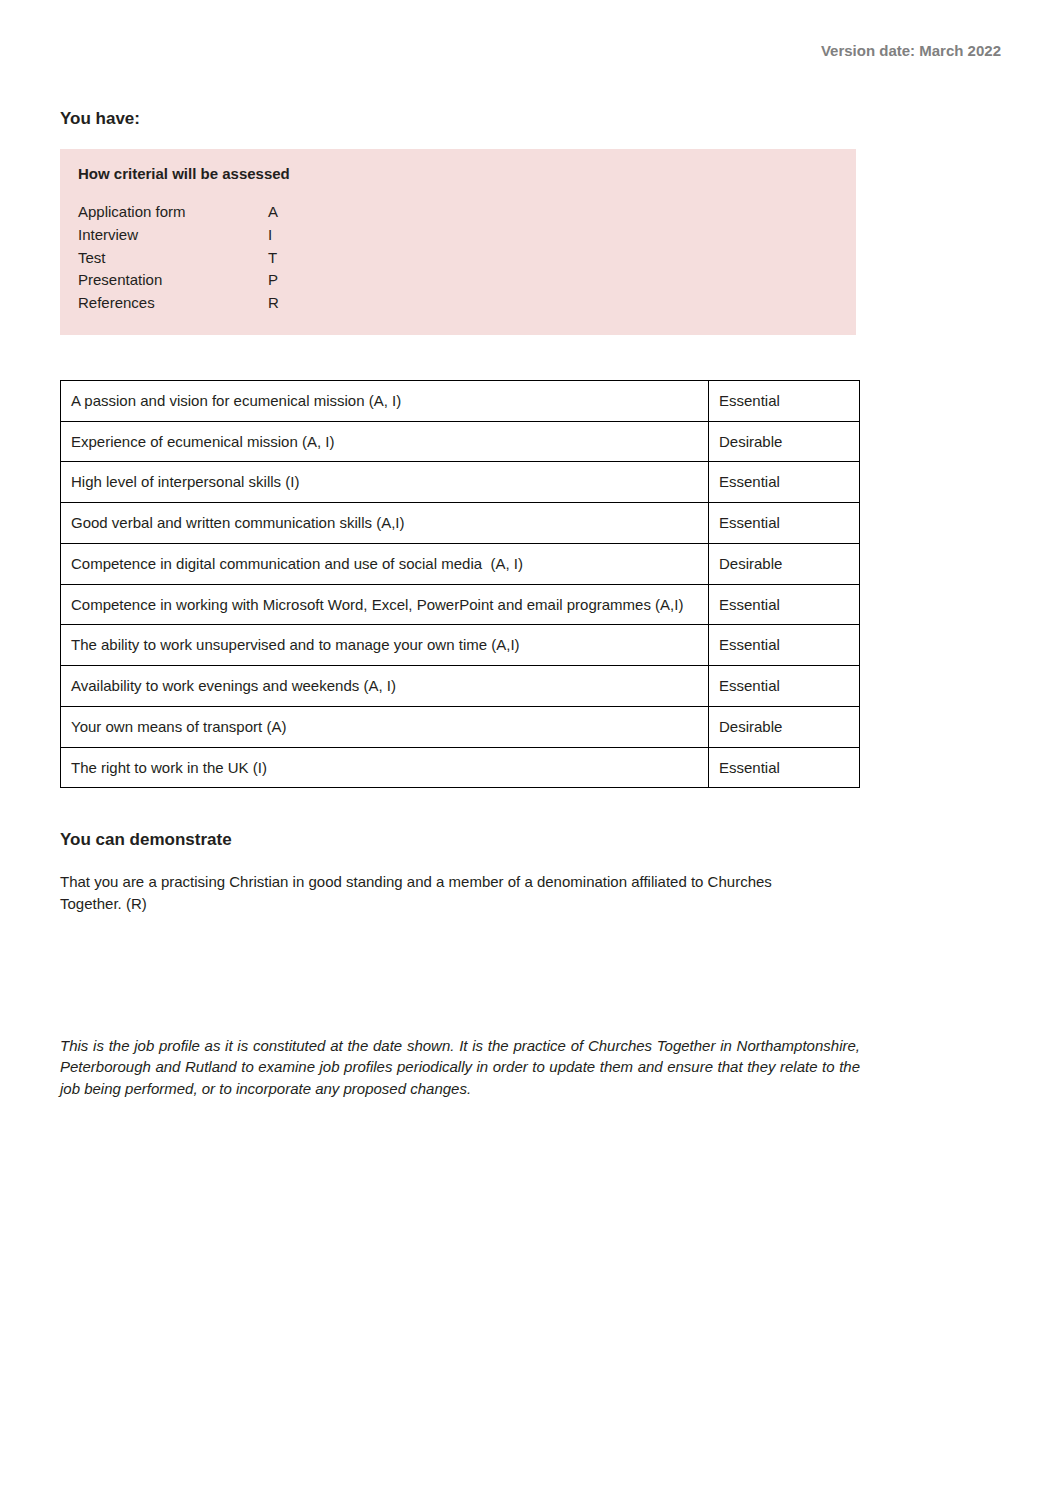Version date: March 2022
You have:
How criterial will be assessed
| Application form | A |
| Interview | I |
| Test | T |
| Presentation | P |
| References | R |
| A passion and vision for ecumenical mission (A, I) | Essential |
| Experience of ecumenical mission (A, I) | Desirable |
| High level of interpersonal skills (I) | Essential |
| Good verbal and written communication skills (A,I) | Essential |
| Competence in digital communication and use of social media (A, I) | Desirable |
| Competence in working with Microsoft Word, Excel, PowerPoint and email programmes (A,I) | Essential |
| The ability to work unsupervised and to manage your own time (A,I) | Essential |
| Availability to work evenings and weekends (A, I) | Essential |
| Your own means of transport (A) | Desirable |
| The right to work in the UK (I) | Essential |
You can demonstrate
That you are a practising Christian in good standing and a member of a denomination affiliated to Churches Together. (R)
This is the job profile as it is constituted at the date shown. It is the practice of Churches Together in Northamptonshire, Peterborough and Rutland to examine job profiles periodically in order to update them and ensure that they relate to the job being performed, or to incorporate any proposed changes.